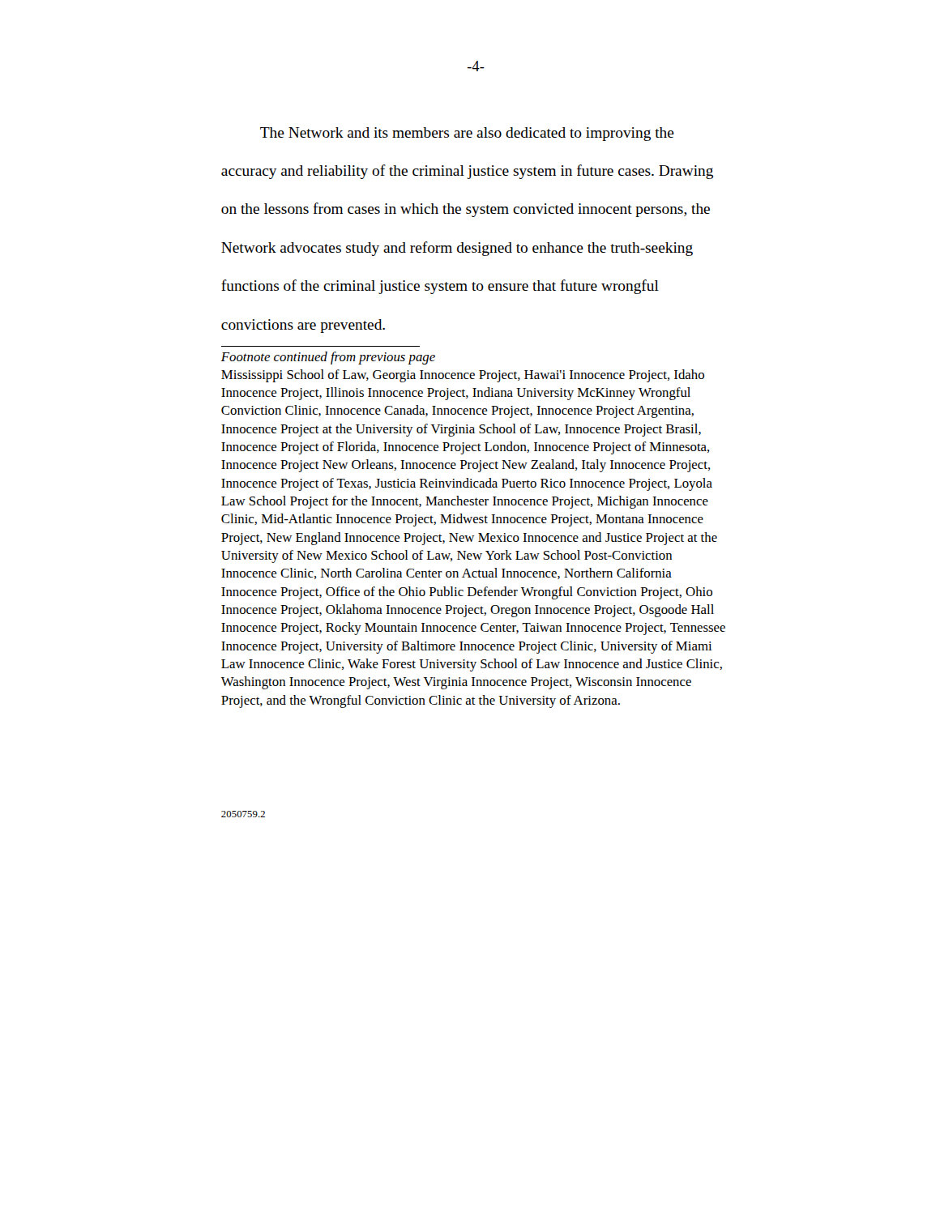-4-
The Network and its members are also dedicated to improving the accuracy and reliability of the criminal justice system in future cases. Drawing on the lessons from cases in which the system convicted innocent persons, the Network advocates study and reform designed to enhance the truth-seeking functions of the criminal justice system to ensure that future wrongful convictions are prevented.
Footnote continued from previous page
Mississippi School of Law, Georgia Innocence Project, Hawai'i Innocence Project, Idaho Innocence Project, Illinois Innocence Project, Indiana University McKinney Wrongful Conviction Clinic, Innocence Canada, Innocence Project, Innocence Project Argentina, Innocence Project at the University of Virginia School of Law, Innocence Project Brasil, Innocence Project of Florida, Innocence Project London, Innocence Project of Minnesota, Innocence Project New Orleans, Innocence Project New Zealand, Italy Innocence Project, Innocence Project of Texas, Justicia Reinvindicada Puerto Rico Innocence Project, Loyola Law School Project for the Innocent, Manchester Innocence Project, Michigan Innocence Clinic, Mid-Atlantic Innocence Project, Midwest Innocence Project, Montana Innocence Project, New England Innocence Project, New Mexico Innocence and Justice Project at the University of New Mexico School of Law, New York Law School Post-Conviction Innocence Clinic, North Carolina Center on Actual Innocence, Northern California Innocence Project, Office of the Ohio Public Defender Wrongful Conviction Project, Ohio Innocence Project, Oklahoma Innocence Project, Oregon Innocence Project, Osgoode Hall Innocence Project, Rocky Mountain Innocence Center, Taiwan Innocence Project, Tennessee Innocence Project, University of Baltimore Innocence Project Clinic, University of Miami Law Innocence Clinic, Wake Forest University School of Law Innocence and Justice Clinic, Washington Innocence Project, West Virginia Innocence Project, Wisconsin Innocence Project, and the Wrongful Conviction Clinic at the University of Arizona.
2050759.2